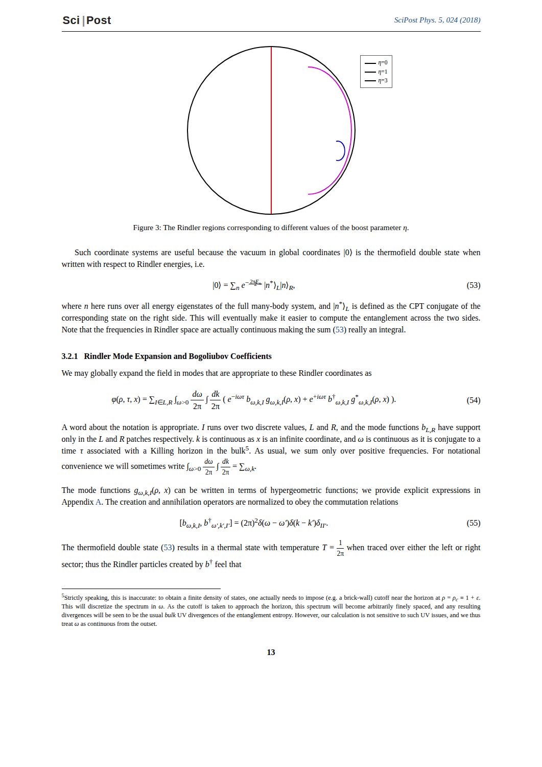Sci|Post
SciPost Phys. 5, 024 (2018)
η=0
η=1
η=3
Figure 3: The Rindler regions corresponding to different values of the boost parameter η.
Such coordinate systems are useful because the vacuum in global coordinates |0⟩ is the thermofield double state when written with respect to Rindler energies, i.e.
|0⟩ = ∑n e−2πEn 2 |n*⟩L|n⟩R,
(53)
where n here runs over all energy eigenstates of the full many-body system, and |n*⟩L is defined as the CPT conjugate of the corresponding state on the right side. This will eventually make it easier to compute the entanglement across the two sides. Note that the frequencies in Rindler space are actually continuous making the sum (53) really an integral.
3.2.1 Rindler Mode Expansion and Bogoliubov Coefficients
We may globally expand the field in modes that are appropriate to these Rindler coordinates as
φ(ρ, τ, x) = ∑I∈L,R ∫ω>0 dω 2π ∫ dk 2π ( e−iωτ bω,k,I gω,k,I(ρ, x) + e+iωτ b†ω,k,I g*ω,k,I(ρ, x) ).
(54)
A word about the notation is appropriate. I runs over two discrete values, L and R, and the mode functions bL,R have support only in the L and R patches respectively. k is continuous as x is an infinite coordinate, and ω is continuous as it is conjugate to a time τ associated with a Killing horizon in the bulk5. As usual, we sum only over positive frequencies. For notational convenience we will sometimes write ∫ω>0 dω 2π ∫ dk 2π = ∑ω,k.
The mode functions gω,k,I(ρ, x) can be written in terms of hypergeometric functions; we provide explicit expressions in Appendix A. The creation and annihilation operators are normalized to obey the commutation relations
[bω,k,I, b†ω′,k′,I′] = (2π)2δ(ω − ω′)δ(k − k′)δII′.
(55)
The thermofield double state (53) results in a thermal state with temperature T = 12π when traced over either the left or right sector; thus the Rindler particles created by b† feel that
5Strictly speaking, this is inaccurate: to obtain a finite density of states, one actually needs to impose (e.g. a brick-wall) cutoff near the horizon at ρ = ρc ≡ 1 + ε. This will discretize the spectrum in ω. As the cutoff is taken to approach the horizon, this spectrum will become arbitrarily finely spaced, and any resulting divergences will be seen to be the usual bulk UV divergences of the entanglement entropy. However, our calculation is not sensitive to such UV issues, and we thus treat ω as continuous from the outset.
13